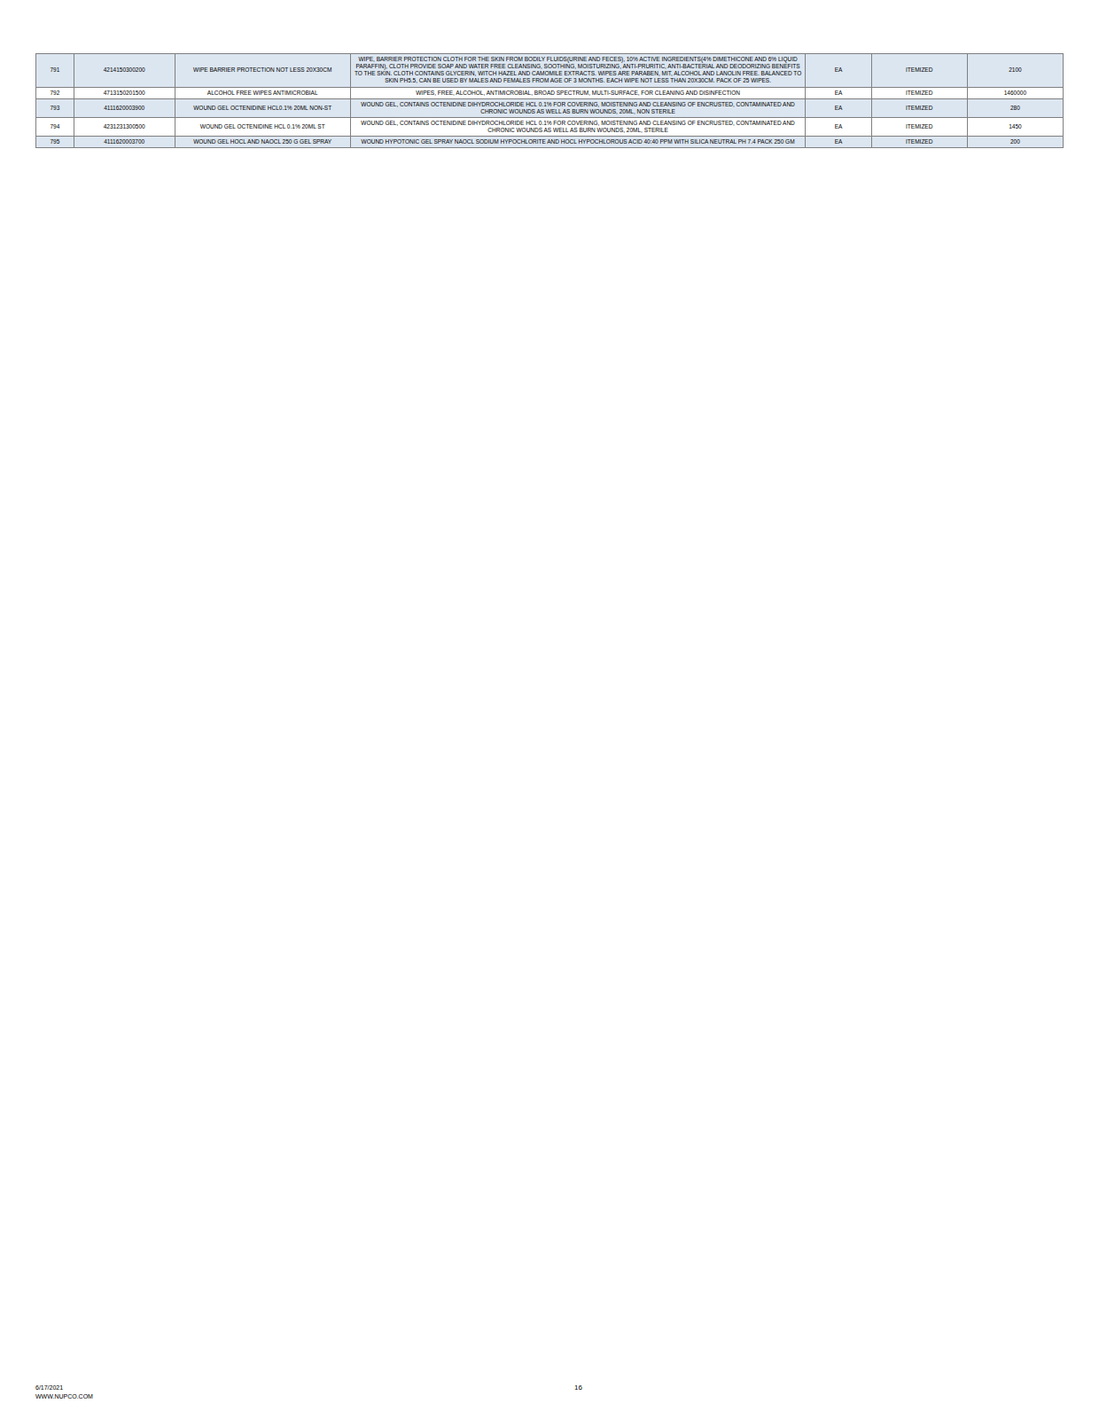| 791 | 4214150300200 | WIPE BARRIER PROTECTION NOT LESS 20X30CM | WIPE, BARRIER PROTECTION CLOTH FOR THE SKIN FROM BODILY FLUIDS(URINE AND FECES), 10% ACTIVE INGREDIENTS(4% DIMETHICONE AND 6% LIQUID PARAFFIN), CLOTH PROVIDE SOAP AND WATER FREE CLEANSING, SOOTHING, MOISTURIZING, ANTI-PRURITIC, ANTI-BACTERIAL AND DEODORIZING BENEFITS TO THE SKIN. CLOTH CONTAINS GLYCERIN, WITCH HAZEL AND CAMOMILE EXTRACTS. WIPES ARE PARABEN, MIT, ALCOHOL AND LANOLIN FREE. BALANCED TO SKIN PH5.5, CAN BE USED BY MALES AND FEMALES FROM AGE OF 3 MONTHS. EACH WIPE NOT LESS THAN 20X30CM. PACK OF 25 WIPES. | EA | ITEMIZED | 2100 |
| 792 | 4713150201500 | ALCOHOL FREE WIPES ANTIMICROBIAL | WIPES, FREE, ALCOHOL, ANTIMICROBIAL, BROAD SPECTRUM, MULTI-SURFACE, FOR CLEANING AND DISINFECTION | EA | ITEMIZED | 1460000 |
| 793 | 4111620003900 | WOUND GEL OCTENIDINE HCL0.1% 20ML NON-ST | WOUND GEL, CONTAINS OCTENIDINE DIHYDROCHLORIDE HCL 0.1% FOR COVERING, MOISTENING AND CLEANSING OF ENCRUSTED, CONTAMINATED AND CHRONIC WOUNDS AS WELL AS BURN WOUNDS, 20ML, NON STERILE | EA | ITEMIZED | 280 |
| 794 | 4231231300500 | WOUND GEL OCTENIDINE HCL 0.1% 20ML ST | WOUND GEL, CONTAINS OCTENIDINE DIHYDROCHLORIDE HCL 0.1% FOR COVERING, MOISTENING AND CLEANSING OF ENCRUSTED, CONTAMINATED AND CHRONIC WOUNDS AS WELL AS BURN WOUNDS, 20ML, STERILE | EA | ITEMIZED | 1450 |
| 795 | 4111620003700 | WOUND GEL HOCL AND NAOCL 250 G GEL SPRAY | WOUND HYPOTONIC GEL SPRAY NAOCL SODIUM HYPOCHLORITE AND HOCL HYPOCHLOROUS ACID 40:40 PPM WITH SILICA NEUTRAL PH 7.4 PACK 250 GM | EA | ITEMIZED | 200 |
6/17/2021
WWW.NUPCO.COM
16